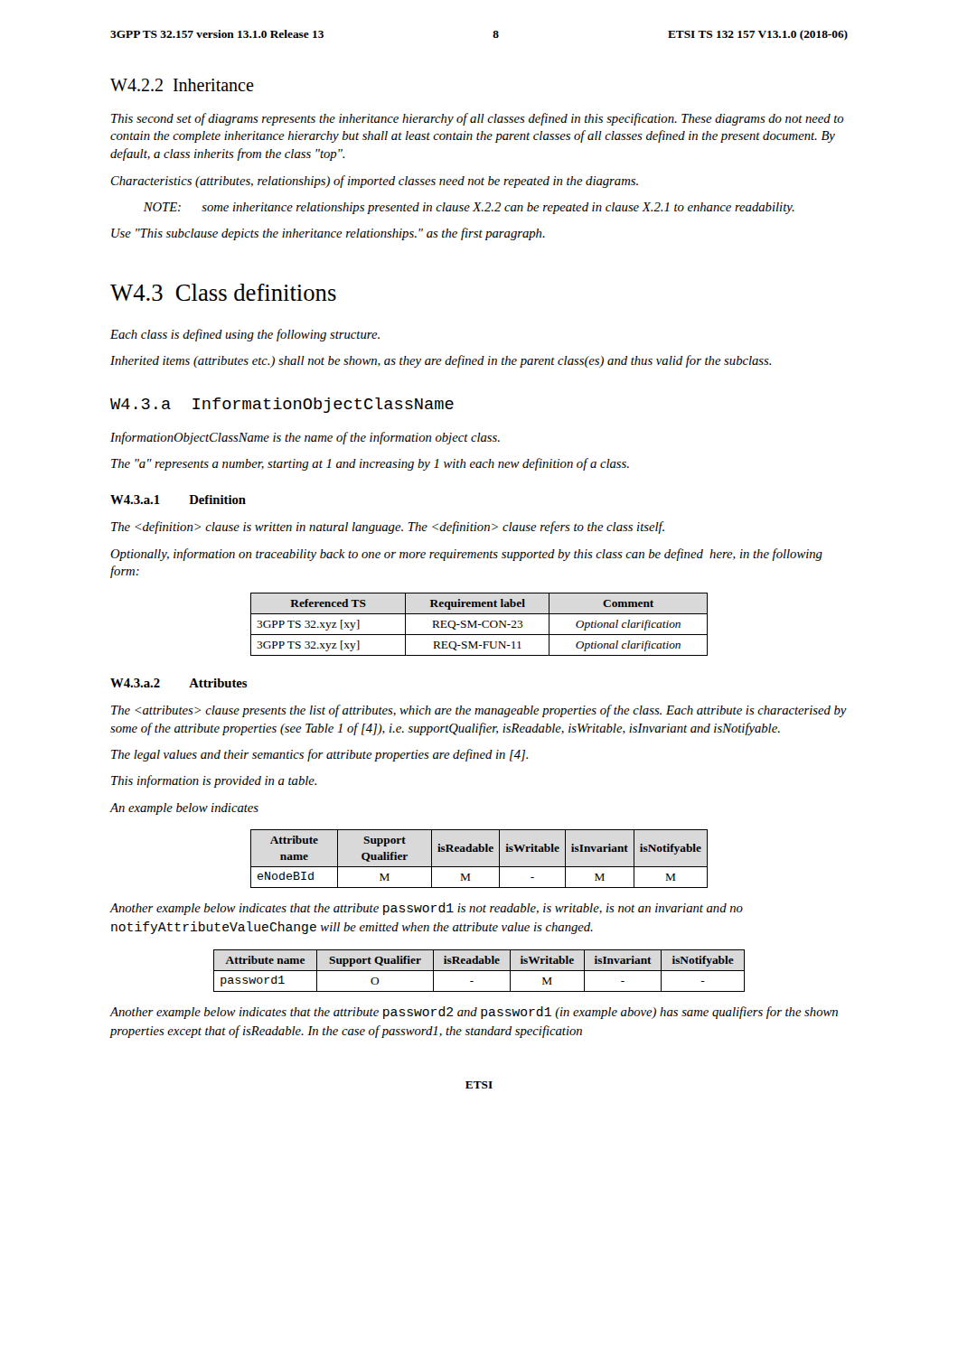3GPP TS 32.157 version 13.1.0 Release 13 8 ETSI TS 132 157 V13.1.0 (2018-06)
W4.2.2 Inheritance
This second set of diagrams represents the inheritance hierarchy of all classes defined in this specification. These diagrams do not need to contain the complete inheritance hierarchy but shall at least contain the parent classes of all classes defined in the present document. By default, a class inherits from the class "top".
Characteristics (attributes, relationships) of imported classes need not be repeated in the diagrams.
NOTE: some inheritance relationships presented in clause X.2.2 can be repeated in clause X.2.1 to enhance readability.
Use "This subclause depicts the inheritance relationships." as the first paragraph.
W4.3 Class definitions
Each class is defined using the following structure.
Inherited items (attributes etc.) shall not be shown, as they are defined in the parent class(es) and thus valid for the subclass.
W4.3.a InformationObjectClassName
InformationObjectClassName is the name of the information object class.
The "a" represents a number, starting at 1 and increasing by 1 with each new definition of a class.
W4.3.a.1 Definition
The <definition> clause is written in natural language. The <definition> clause refers to the class itself.
Optionally, information on traceability back to one or more requirements supported by this class can be defined here, in the following form:
| Referenced TS | Requirement label | Comment |
| --- | --- | --- |
| 3GPP TS 32.xyz [xy] | REQ-SM-CON-23 | Optional clarification |
| 3GPP TS 32.xyz [xy] | REQ-SM-FUN-11 | Optional clarification |
W4.3.a.2 Attributes
The <attributes> clause presents the list of attributes, which are the manageable properties of the class. Each attribute is characterised by some of the attribute properties (see Table 1 of [4]), i.e. supportQualifier, isReadable, isWritable, isInvariant and isNotifyable.
The legal values and their semantics for attribute properties are defined in [4].
This information is provided in a table.
An example below indicates
| Attribute name | Support Qualifier | isReadable | isWritable | isInvariant | isNotifyable |
| --- | --- | --- | --- | --- | --- |
| eNodeBId | M | M | - | M | M |
Another example below indicates that the attribute password1 is not readable, is writable, is not an invariant and no notifyAttributeValueChange will be emitted when the attribute value is changed.
| Attribute name | Support Qualifier | isReadable | isWritable | isInvariant | isNotifyable |
| --- | --- | --- | --- | --- | --- |
| password1 | O | - | M | - | - |
Another example below indicates that the attribute password2 and password1 (in example above) has same qualifiers for the shown properties except that of isReadable. In the case of password1, the standard specification
ETSI